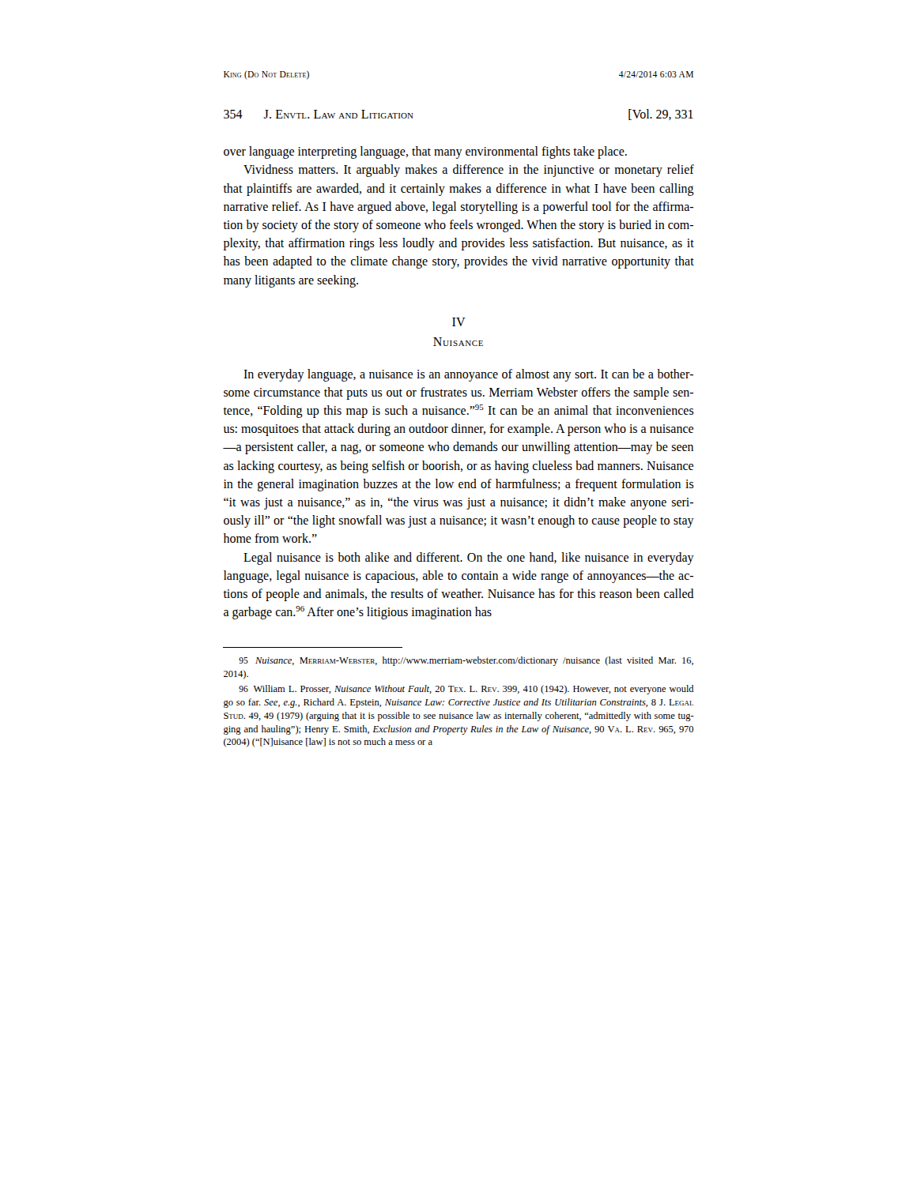King (Do Not Delete) 4/24/2014 6:03 AM
354 J. Envtl. Law and Litigation [Vol. 29, 331
over language interpreting language, that many environmental fights take place.
Vividness matters. It arguably makes a difference in the injunctive or monetary relief that plaintiffs are awarded, and it certainly makes a difference in what I have been calling narrative relief. As I have argued above, legal storytelling is a powerful tool for the affirmation by society of the story of someone who feels wronged. When the story is buried in complexity, that affirmation rings less loudly and provides less satisfaction. But nuisance, as it has been adapted to the climate change story, provides the vivid narrative opportunity that many litigants are seeking.
IV
Nuisance
In everyday language, a nuisance is an annoyance of almost any sort. It can be a bothersome circumstance that puts us out or frustrates us. Merriam Webster offers the sample sentence, “Folding up this map is such a nuisance.”95 It can be an animal that inconveniences us: mosquitoes that attack during an outdoor dinner, for example. A person who is a nuisance—a persistent caller, a nag, or someone who demands our unwilling attention—may be seen as lacking courtesy, as being selfish or boorish, or as having clueless bad manners. Nuisance in the general imagination buzzes at the low end of harmfulness; a frequent formulation is “it was just a nuisance,” as in, “the virus was just a nuisance; it didn’t make anyone seriously ill” or “the light snowfall was just a nuisance; it wasn’t enough to cause people to stay home from work.”
Legal nuisance is both alike and different. On the one hand, like nuisance in everyday language, legal nuisance is capacious, able to contain a wide range of annoyances—the actions of people and animals, the results of weather. Nuisance has for this reason been called a garbage can.96 After one’s litigious imagination has
95 Nuisance, Merriam-Webster, http://www.merriam-webster.com/dictionary /nuisance (last visited Mar. 16, 2014).
96 William L. Prosser, Nuisance Without Fault, 20 Tex. L. Rev. 399, 410 (1942). However, not everyone would go so far. See, e.g., Richard A. Epstein, Nuisance Law: Corrective Justice and Its Utilitarian Constraints, 8 J. Legal Stud. 49, 49 (1979) (arguing that it is possible to see nuisance law as internally coherent, “admittedly with some tugging and hauling”); Henry E. Smith, Exclusion and Property Rules in the Law of Nuisance, 90 Va. L. Rev. 965, 970 (2004) (“[N]uisance [law] is not so much a mess or a